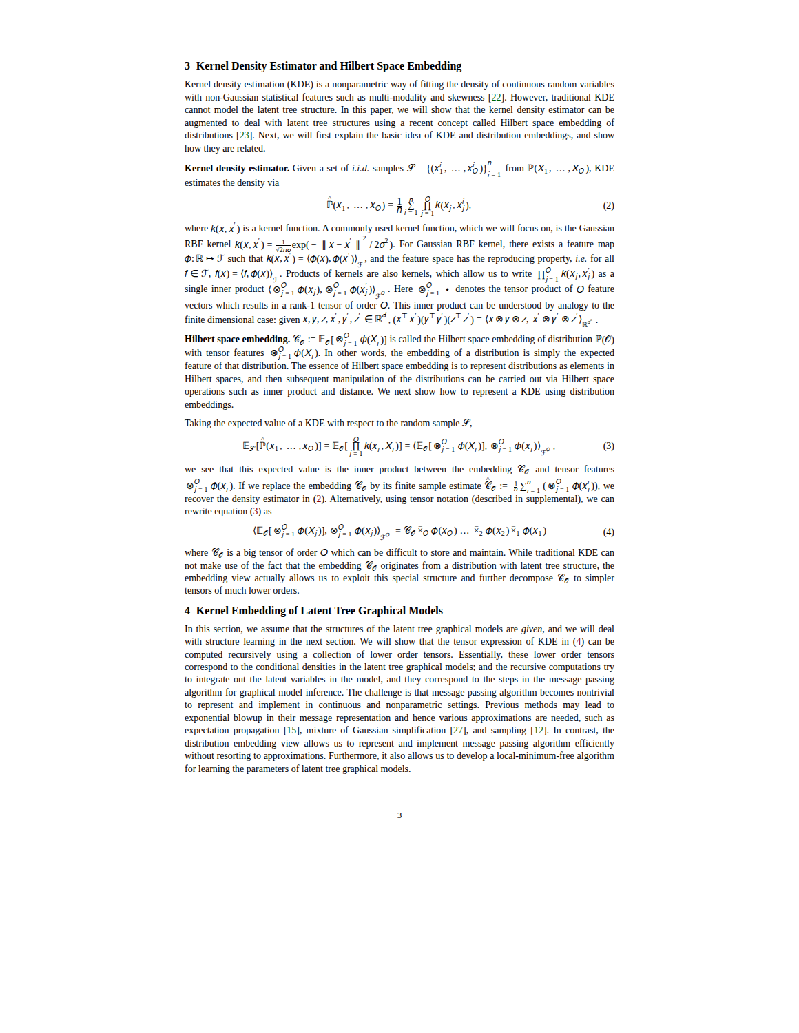3 Kernel Density Estimator and Hilbert Space Embedding
Kernel density estimation (KDE) is a nonparametric way of fitting the density of continuous random variables with non-Gaussian statistical features such as multi-modality and skewness [22]. However, traditional KDE cannot model the latent tree structure. In this paper, we will show that the kernel density estimator can be augmented to deal with latent tree structures using a recent concept called Hilbert space embedding of distributions [23]. Next, we will first explain the basic idea of KDE and distribution embeddings, and show how they are related.
Kernel density estimator. Given a set of i.i.d. samples 𝒮 = {(x1i,…,xOi)}i=1n from ℙ(X1,…,XO), KDE estimates the density via
ℙ^ (x1,…,xO) = 1n ∑i=1n ∏j=1O k(xj,xji) , (2)
where k(x,x′) is a kernel function. A commonly used kernel function, which we will focus on, is the Gaussian RBF kernel k(x,x′)=12πσexp(−∥x−x′∥2/2σ2). For Gaussian RBF kernel, there exists a feature map ϕ:ℝ↦ℱ such that k(x,x′)=⟨ϕ(x),ϕ(x′)⟩ℱ, and the feature space has the reproducing property, i.e. for all f∈ℱ, f(x)=⟨f,ϕ(x)⟩ℱ. Products of kernels are also kernels, which allow us to write ∏j=1Ok(xj,xj′) as a single inner product ⟨⊗j=1Oϕ(xj),⊗j=1Oϕ(xj′)⟩ℱO. Here ⊗j=1O⋆ denotes the tensor product of O feature vectors which results in a rank-1 tensor of order O. This inner product can be understood by analogy to the finite dimensional case: given x,y,z,x′,y′,z′∈ℝd, (x⊤x′)(y⊤y′)(z⊤z′)=⟨x⊗y⊗z,x′⊗y′⊗z′⟩ℝd3.
Hilbert space embedding. 𝒞𝒪:=𝔼𝒪[⊗j=1Oϕ(Xj)] is called the Hilbert space embedding of distribution ℙ(𝒪) with tensor features ⊗j=1Oϕ(Xj). In other words, the embedding of a distribution is simply the expected feature of that distribution. The essence of Hilbert space embedding is to represent distributions as elements in Hilbert spaces, and then subsequent manipulation of the distributions can be carried out via Hilbert space operations such as inner product and distance. We next show how to represent a KDE using distribution embeddings.
Taking the expected value of a KDE with respect to the random sample 𝒮,
𝔼𝒮 [ℙ^(x1,…,xO)] = 𝔼𝒪 [∏j=1Ok(xj,Xj)] = ⟨𝔼𝒪[⊗j=1Oϕ(Xj)],⊗j=1Oϕ(xj)⟩ℱO , (3)
we see that this expected value is the inner product between the embedding 𝒞𝒪 and tensor features ⊗j=1Oϕ(xj). If we replace the embedding 𝒞𝒪 by its finite sample estimate 𝒞^𝒪:= 1n∑i=1n(⊗j=1Oϕ(xji)), we recover the density estimator in (2). Alternatively, using tensor notation (described in supplemental), we can rewrite equation (3) as
⟨𝔼𝒪[⊗j=1Oϕ(Xj)],⊗j=1Oϕ(xj)⟩ℱO = 𝒞𝒪 ×¯O ϕ(xO) … ×¯2 ϕ(x2) ×¯1 ϕ(x1) (4)
where 𝒞𝒪 is a big tensor of order O which can be difficult to store and maintain. While traditional KDE can not make use of the fact that the embedding 𝒞𝒪 originates from a distribution with latent tree structure, the embedding view actually allows us to exploit this special structure and further decompose 𝒞𝒪 to simpler tensors of much lower orders.
4 Kernel Embedding of Latent Tree Graphical Models
In this section, we assume that the structures of the latent tree graphical models are given, and we will deal with structure learning in the next section. We will show that the tensor expression of KDE in (4) can be computed recursively using a collection of lower order tensors. Essentially, these lower order tensors correspond to the conditional densities in the latent tree graphical models; and the recursive computations try to integrate out the latent variables in the model, and they correspond to the steps in the message passing algorithm for graphical model inference. The challenge is that message passing algorithm becomes nontrivial to represent and implement in continuous and nonparametric settings. Previous methods may lead to exponential blowup in their message representation and hence various approximations are needed, such as expectation propagation [15], mixture of Gaussian simplification [27], and sampling [12]. In contrast, the distribution embedding view allows us to represent and implement message passing algorithm efficiently without resorting to approximations. Furthermore, it also allows us to develop a local-minimum-free algorithm for learning the parameters of latent tree graphical models.
3